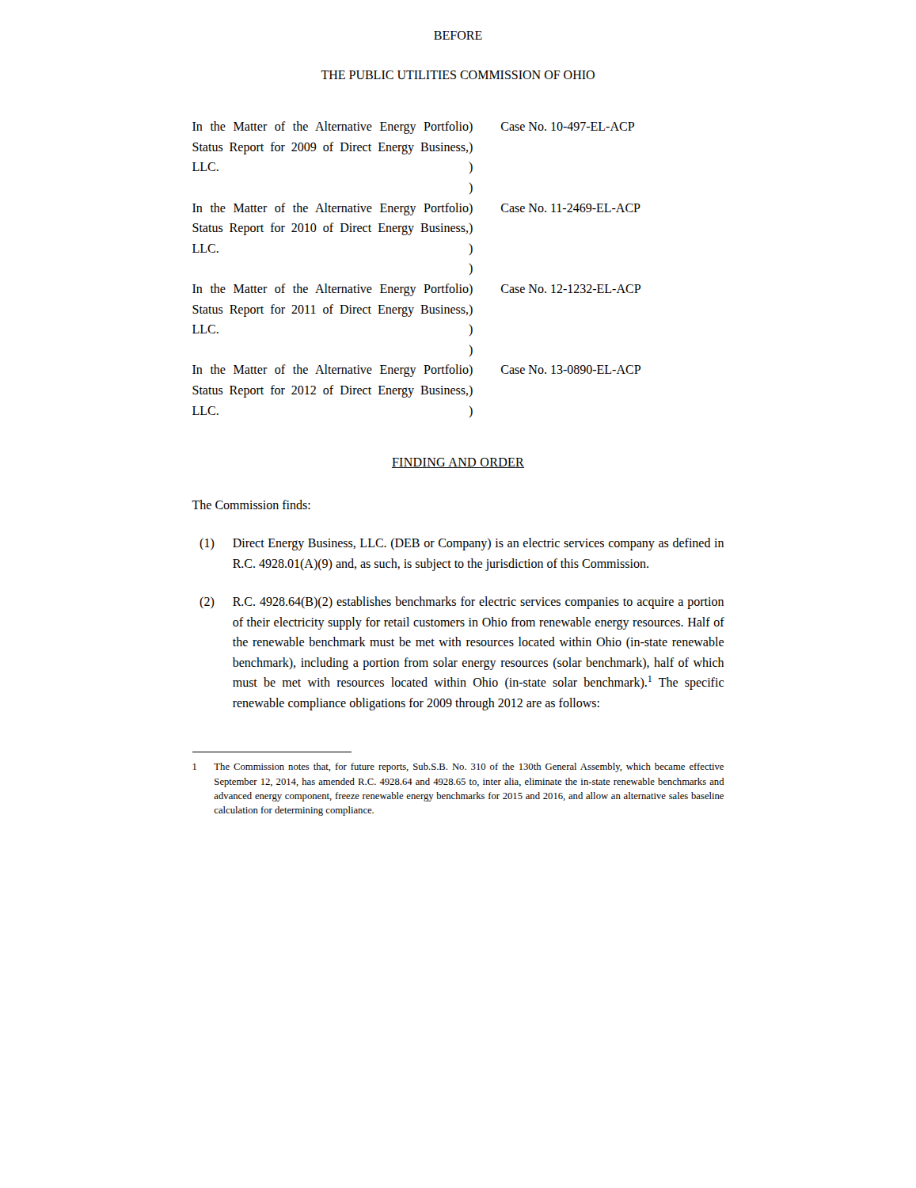BEFORE
THE PUBLIC UTILITIES COMMISSION OF OHIO
| In the Matter of the Alternative Energy Portfolio Status Report for 2009 of Direct Energy Business, LLC. | ) ) ) | Case No. 10-497-EL-ACP |
| | ) | |
| In the Matter of the Alternative Energy Portfolio Status Report for 2010 of Direct Energy Business, LLC. | ) ) ) | Case No. 11-2469-EL-ACP |
| | ) | |
| In the Matter of the Alternative Energy Portfolio Status Report for 2011 of Direct Energy Business, LLC. | ) ) ) | Case No. 12-1232-EL-ACP |
| | ) | |
| In the Matter of the Alternative Energy Portfolio Status Report for 2012 of Direct Energy Business, LLC. | ) ) ) | Case No. 13-0890-EL-ACP |
FINDING AND ORDER
The Commission finds:
(1) Direct Energy Business, LLC. (DEB or Company) is an electric services company as defined in R.C. 4928.01(A)(9) and, as such, is subject to the jurisdiction of this Commission.
(2) R.C. 4928.64(B)(2) establishes benchmarks for electric services companies to acquire a portion of their electricity supply for retail customers in Ohio from renewable energy resources. Half of the renewable benchmark must be met with resources located within Ohio (in-state renewable benchmark), including a portion from solar energy resources (solar benchmark), half of which must be met with resources located within Ohio (in-state solar benchmark).1 The specific renewable compliance obligations for 2009 through 2012 are as follows:
1 The Commission notes that, for future reports, Sub.S.B. No. 310 of the 130th General Assembly, which became effective September 12, 2014, has amended R.C. 4928.64 and 4928.65 to, inter alia, eliminate the in-state renewable benchmarks and advanced energy component, freeze renewable energy benchmarks for 2015 and 2016, and allow an alternative sales baseline calculation for determining compliance.